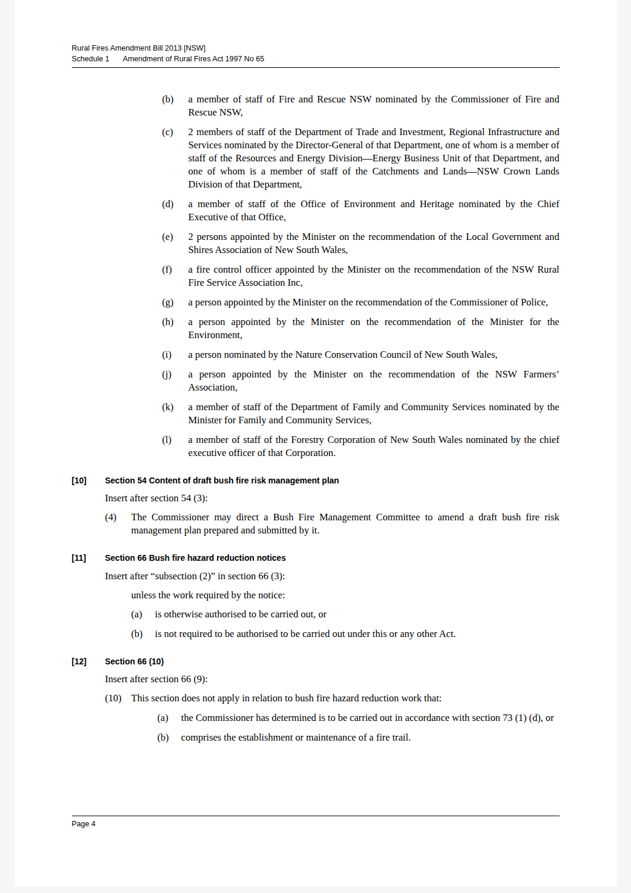Rural Fires Amendment Bill 2013 [NSW]
Schedule 1 Amendment of Rural Fires Act 1997 No 65
(b)
a member of staff of Fire and Rescue NSW nominated by the Commissioner of Fire and Rescue NSW,
(c)
2 members of staff of the Department of Trade and Investment, Regional Infrastructure and Services nominated by the Director-General of that Department, one of whom is a member of staff of the Resources and Energy Division—Energy Business Unit of that Department, and one of whom is a member of staff of the Catchments and Lands—NSW Crown Lands Division of that Department,
(d)
a member of staff of the Office of Environment and Heritage nominated by the Chief Executive of that Office,
(e)
2 persons appointed by the Minister on the recommendation of the Local Government and Shires Association of New South Wales,
(f)
a fire control officer appointed by the Minister on the recommendation of the NSW Rural Fire Service Association Inc,
(g)
a person appointed by the Minister on the recommendation of the Commissioner of Police,
(h)
a person appointed by the Minister on the recommendation of the Minister for the Environment,
(i)
a person nominated by the Nature Conservation Council of New South Wales,
(j)
a person appointed by the Minister on the recommendation of the NSW Farmers’ Association,
(k)
a member of staff of the Department of Family and Community Services nominated by the Minister for Family and Community Services,
(l)
a member of staff of the Forestry Corporation of New South Wales nominated by the chief executive officer of that Corporation.
[10]
Section 54 Content of draft bush fire risk management plan
Insert after section 54 (3):
(4)
The Commissioner may direct a Bush Fire Management Committee to amend a draft bush fire risk management plan prepared and submitted by it.
[11]
Section 66 Bush fire hazard reduction notices
Insert after “subsection (2)” in section 66 (3):
unless the work required by the notice:
(a)
is otherwise authorised to be carried out, or
(b)
is not required to be authorised to be carried out under this or any other Act.
[12]
Section 66 (10)
Insert after section 66 (9):
(10)
This section does not apply in relation to bush fire hazard reduction work that:
(a)
the Commissioner has determined is to be carried out in accordance with section 73 (1) (d), or
(b)
comprises the establishment or maintenance of a fire trail.
Page 4